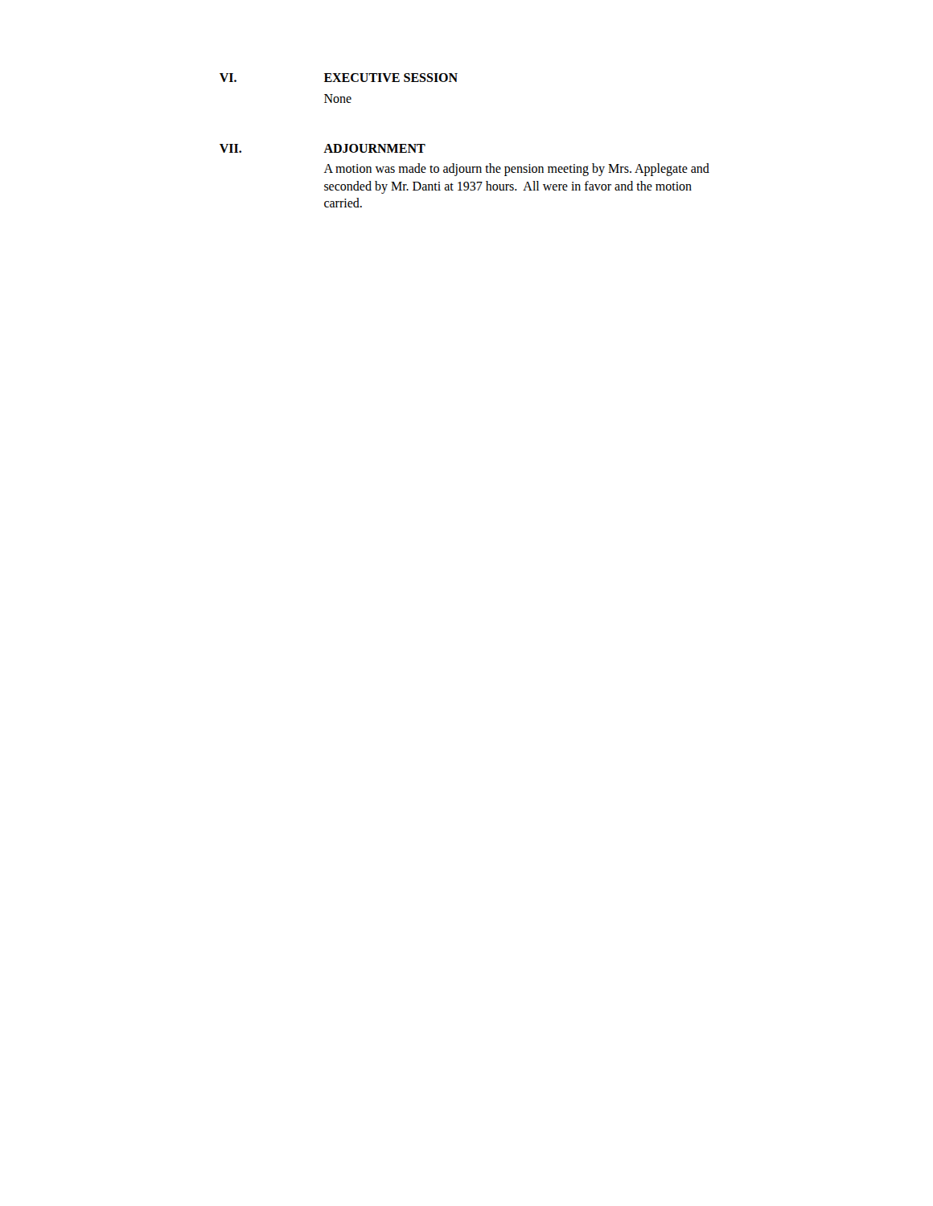VI.
Executive Session
None
VII.
Adjournment
A motion was made to adjourn the pension meeting by Mrs. Applegate and seconded by Mr. Danti at 1937 hours. All were in favor and the motion carried.